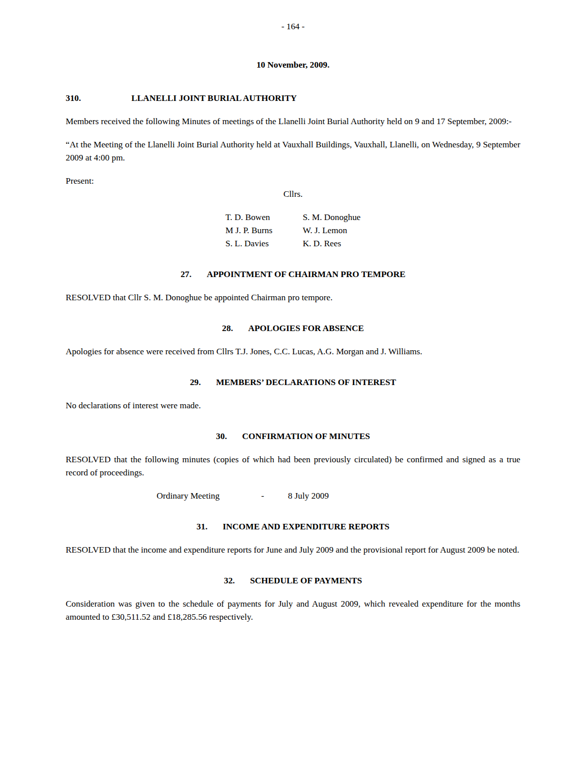- 164 -
10 November, 2009.
310. LLANELLI JOINT BURIAL AUTHORITY
Members received the following Minutes of meetings of the Llanelli Joint Burial Authority held on 9 and 17 September, 2009:-
“At the Meeting of the Llanelli Joint Burial Authority held at Vauxhall Buildings, Vauxhall, Llanelli, on Wednesday, 9 September 2009 at 4:00 pm.
Present:
Cllrs.
| T. D. Bowen | S. M. Donoghue |
| M J. P. Burns | W. J. Lemon |
| S. L. Davies | K. D. Rees |
27. APPOINTMENT OF CHAIRMAN PRO TEMPORE
RESOLVED that Cllr S. M. Donoghue be appointed Chairman pro tempore.
28. APOLOGIES FOR ABSENCE
Apologies for absence were received from Cllrs T.J. Jones, C.C. Lucas, A.G. Morgan and J. Williams.
29. MEMBERS’ DECLARATIONS OF INTEREST
No declarations of interest were made.
30. CONFIRMATION OF MINUTES
RESOLVED that the following minutes (copies of which had been previously circulated) be confirmed and signed as a true record of proceedings.
Ordinary Meeting-8 July 2009
31. INCOME AND EXPENDITURE REPORTS
RESOLVED that the income and expenditure reports for June and July 2009 and the provisional report for August 2009 be noted.
32. SCHEDULE OF PAYMENTS
Consideration was given to the schedule of payments for July and August 2009, which revealed expenditure for the months amounted to £30,511.52 and £18,285.56 respectively.